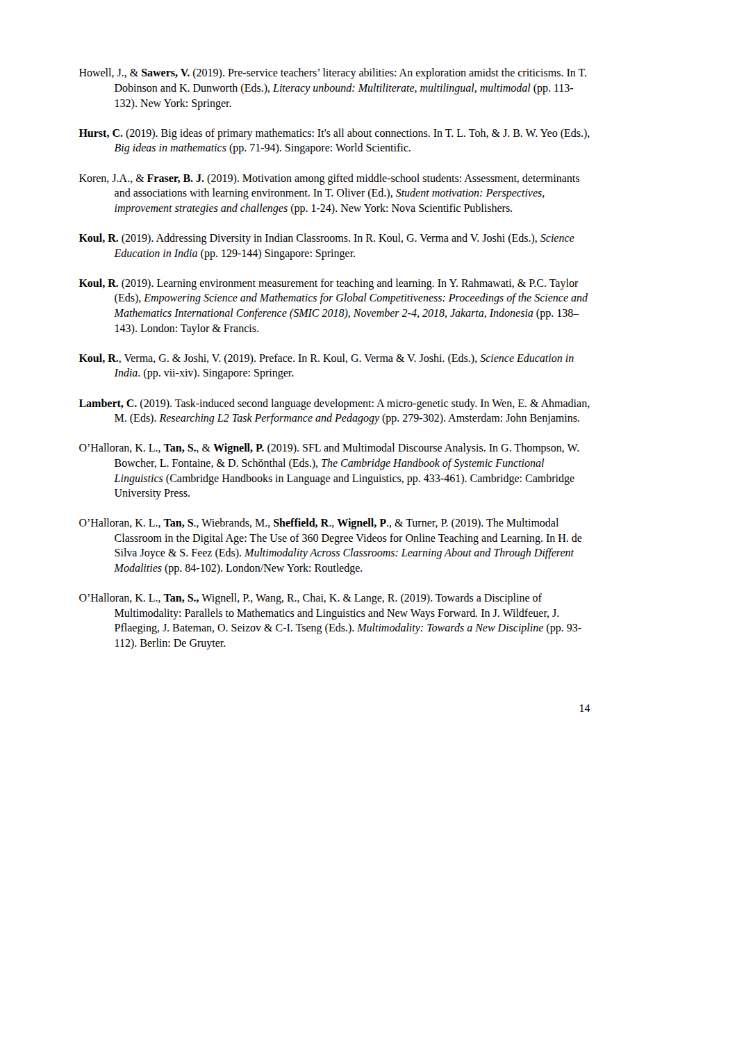Howell, J., & Sawers, V. (2019). Pre-service teachers’ literacy abilities: An exploration amidst the criticisms. In T. Dobinson and K. Dunworth (Eds.), Literacy unbound: Multiliterate, multilingual, multimodal (pp. 113-132). New York: Springer.
Hurst, C. (2019). Big ideas of primary mathematics: It's all about connections. In T. L. Toh, & J. B. W. Yeo (Eds.), Big ideas in mathematics (pp. 71-94). Singapore: World Scientific.
Koren, J.A., & Fraser, B. J. (2019). Motivation among gifted middle-school students: Assessment, determinants and associations with learning environment. In T. Oliver (Ed.), Student motivation: Perspectives, improvement strategies and challenges (pp. 1-24). New York: Nova Scientific Publishers.
Koul, R. (2019). Addressing Diversity in Indian Classrooms. In R. Koul, G. Verma and V. Joshi (Eds.), Science Education in India (pp. 129-144) Singapore: Springer.
Koul, R. (2019). Learning environment measurement for teaching and learning. In Y. Rahmawati, & P.C. Taylor (Eds), Empowering Science and Mathematics for Global Competitiveness: Proceedings of the Science and Mathematics International Conference (SMIC 2018), November 2-4, 2018, Jakarta, Indonesia (pp. 138–143). London: Taylor & Francis.
Koul, R., Verma, G. & Joshi, V. (2019). Preface. In R. Koul, G. Verma & V. Joshi. (Eds.), Science Education in India. (pp. vii-xiv). Singapore: Springer.
Lambert, C. (2019). Task-induced second language development: A micro-genetic study. In Wen, E. & Ahmadian, M. (Eds). Researching L2 Task Performance and Pedagogy (pp. 279-302). Amsterdam: John Benjamins.
O’Halloran, K. L., Tan, S., & Wignell, P. (2019). SFL and Multimodal Discourse Analysis. In G. Thompson, W. Bowcher, L. Fontaine, & D. Schönthal (Eds.), The Cambridge Handbook of Systemic Functional Linguistics (Cambridge Handbooks in Language and Linguistics, pp. 433-461). Cambridge: Cambridge University Press.
O’Halloran, K. L., Tan, S., Wiebrands, M., Sheffield, R., Wignell, P., & Turner, P. (2019). The Multimodal Classroom in the Digital Age: The Use of 360 Degree Videos for Online Teaching and Learning. In H. de Silva Joyce & S. Feez (Eds). Multimodality Across Classrooms: Learning About and Through Different Modalities (pp. 84-102). London/New York: Routledge.
O’Halloran, K. L., Tan, S., Wignell, P., Wang, R., Chai, K. & Lange, R. (2019). Towards a Discipline of Multimodality: Parallels to Mathematics and Linguistics and New Ways Forward. In J. Wildfeuer, J. Pflaeging, J. Bateman, O. Seizov & C-I. Tseng (Eds.). Multimodality: Towards a New Discipline (pp. 93-112). Berlin: De Gruyter.
14